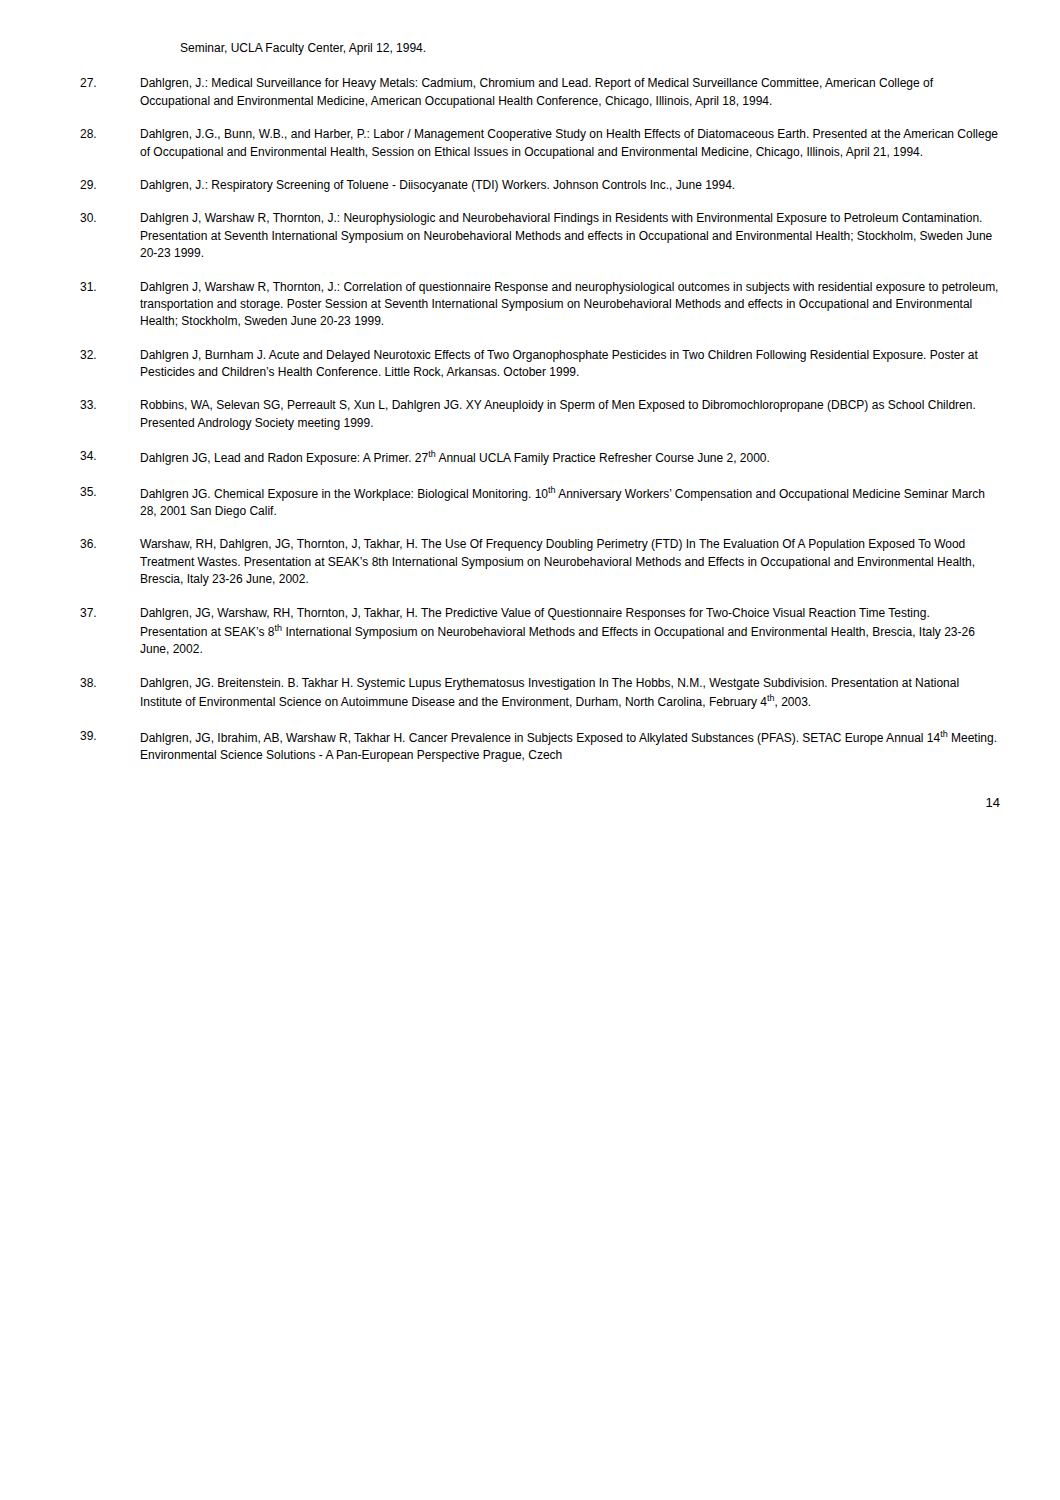Seminar, UCLA Faculty Center, April 12, 1994.
27. Dahlgren, J.: Medical Surveillance for Heavy Metals: Cadmium, Chromium and Lead. Report of Medical Surveillance Committee, American College of Occupational and Environmental Medicine, American Occupational Health Conference, Chicago, Illinois, April 18, 1994.
28. Dahlgren, J.G., Bunn, W.B., and Harber, P.: Labor / Management Cooperative Study on Health Effects of Diatomaceous Earth. Presented at the American College of Occupational and Environmental Health, Session on Ethical Issues in Occupational and Environmental Medicine, Chicago, Illinois, April 21, 1994.
29. Dahlgren, J.: Respiratory Screening of Toluene - Diisocyanate (TDI) Workers. Johnson Controls Inc., June 1994.
30. Dahlgren J, Warshaw R, Thornton, J.: Neurophysiologic and Neurobehavioral Findings in Residents with Environmental Exposure to Petroleum Contamination. Presentation at Seventh International Symposium on Neurobehavioral Methods and effects in Occupational and Environmental Health; Stockholm, Sweden June 20-23 1999.
31. Dahlgren J, Warshaw R, Thornton, J.: Correlation of questionnaire Response and neurophysiological outcomes in subjects with residential exposure to petroleum, transportation and storage. Poster Session at Seventh International Symposium on Neurobehavioral Methods and effects in Occupational and Environmental Health; Stockholm, Sweden June 20-23 1999.
32. Dahlgren J, Burnham J. Acute and Delayed Neurotoxic Effects of Two Organophosphate Pesticides in Two Children Following Residential Exposure. Poster at Pesticides and Children’s Health Conference. Little Rock, Arkansas. October 1999.
33. Robbins, WA, Selevan SG, Perreault S, Xun L, Dahlgren JG. XY Aneuploidy in Sperm of Men Exposed to Dibromochloropropane (DBCP) as School Children. Presented Andrology Society meeting 1999.
34. Dahlgren JG, Lead and Radon Exposure: A Primer. 27th Annual UCLA Family Practice Refresher Course June 2, 2000.
35. Dahlgren JG. Chemical Exposure in the Workplace: Biological Monitoring. 10th Anniversary Workers’ Compensation and Occupational Medicine Seminar March 28, 2001 San Diego Calif.
36. Warshaw, RH, Dahlgren, JG, Thornton, J, Takhar, H. The Use Of Frequency Doubling Perimetry (FTD) In The Evaluation Of A Population Exposed To Wood Treatment Wastes. Presentation at SEAK’s 8th International Symposium on Neurobehavioral Methods and Effects in Occupational and Environmental Health, Brescia, Italy 23-26 June, 2002.
37. Dahlgren, JG, Warshaw, RH, Thornton, J, Takhar, H. The Predictive Value of Questionnaire Responses for Two-Choice Visual Reaction Time Testing. Presentation at SEAK’s 8th International Symposium on Neurobehavioral Methods and Effects in Occupational and Environmental Health, Brescia, Italy 23-26 June, 2002.
38. Dahlgren, JG. Breitenstein. B. Takhar H. Systemic Lupus Erythematosus Investigation In The Hobbs, N.M., Westgate Subdivision. Presentation at National Institute of Environmental Science on Autoimmune Disease and the Environment, Durham, North Carolina, February 4th, 2003.
39. Dahlgren, JG, Ibrahim, AB, Warshaw R, Takhar H. Cancer Prevalence in Subjects Exposed to Alkylated Substances (PFAS). SETAC Europe Annual 14th Meeting. Environmental Science Solutions - A Pan-European Perspective Prague, Czech
14